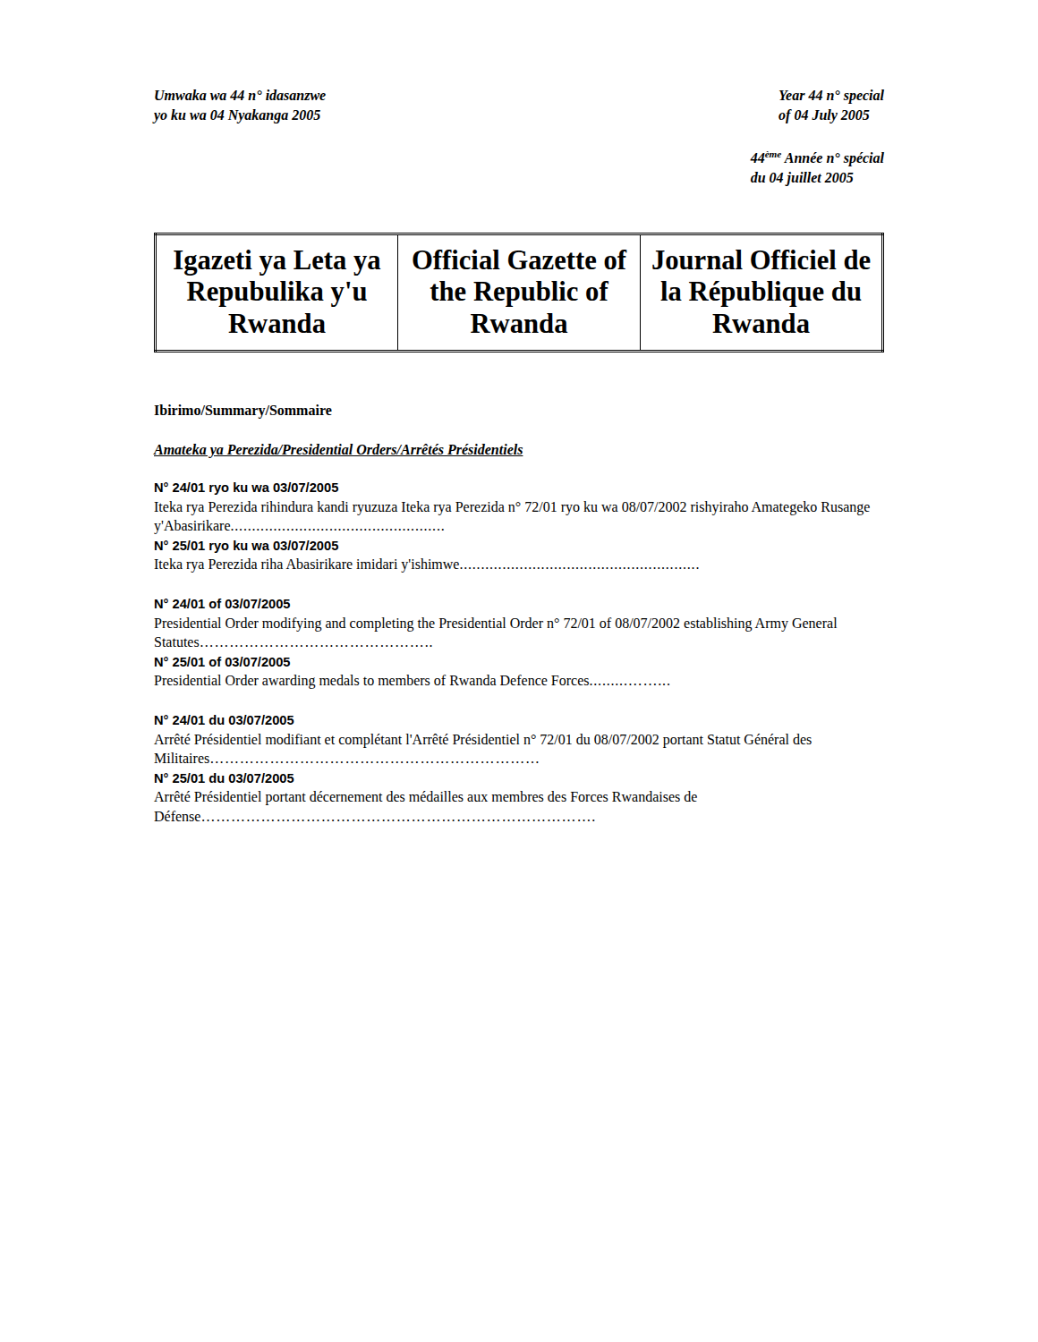Umwaka wa 44 n° idasanzwe
yo ku wa 04 Nyakanga 2005
Year 44 n° special
of 04 July 2005
44ème Année n° spécial
du 04 juillet 2005
| Igazeti ya Leta ya Repubulika y'u Rwanda | Official Gazette of the Republic of Rwanda | Journal Officiel de la République du Rwanda |
Ibirimo/Summary/Sommaire
Amateka ya Perezida/Presidential Orders/Arrêtés Présidentiels
N° 24/01 ryo ku wa 03/07/2005
Iteka rya Perezida rihindura kandi ryuzuza Iteka rya Perezida n° 72/01 ryo ku wa 08/07/2002 rishyiraho Amategeko Rusange y'Abasirikare..................................................
N° 25/01 ryo ku wa 03/07/2005
Iteka rya Perezida riha Abasirikare imidari y'ishimwe........................................................
N° 24/01 of 03/07/2005
Presidential Order modifying and completing the Presidential Order n° 72/01 of 08/07/2002 establishing Army General Statutes………………………………………..
N° 25/01 of 03/07/2005
Presidential Order awarding medals to members of Rwanda Defence Forces.........……...
N° 24/01 du 03/07/2005
Arrêté Présidentiel modifiant et complétant l'Arrêté Présidentiel n° 72/01 du 08/07/2002 portant Statut Général des Militaires…………………………………………………………
N° 25/01 du 03/07/2005
Arrêté Présidentiel portant décernement des médailles aux membres des Forces Rwandaises de Défense…………………………………………………………………….